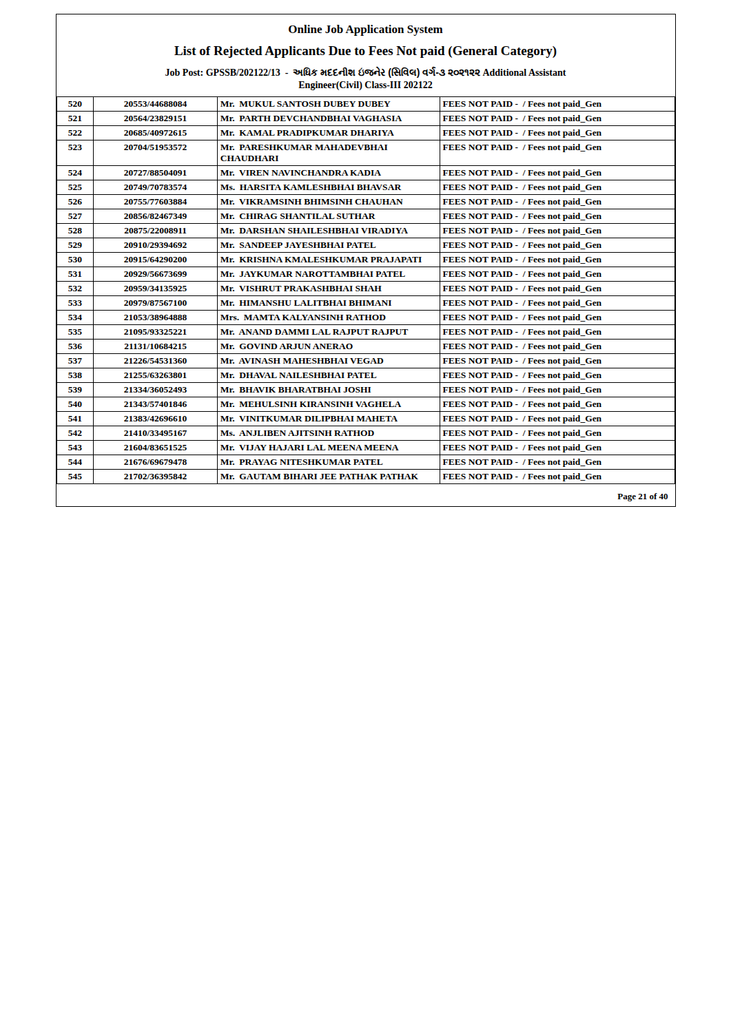Online Job Application System
List of Rejected Applicants Due to Fees Not paid (General Category)
Job Post: GPSSB/202122/13 - અધિક મદદનીશ ઇંજનેર (સિવિલ) વર્ગ-૩ ૨૦૨૧૨૨ Additional Assistant
Engineer(Civil) Class-III 202122
| 520 | 20553/44688084 | Mr. MUKUL SANTOSH DUBEY DUBEY | FEES NOT PAID - / Fees not paid_Gen |
| 521 | 20564/23829151 | Mr. PARTH DEVCHANDBHAI VAGHASIA | FEES NOT PAID - / Fees not paid_Gen |
| 522 | 20685/40972615 | Mr. KAMAL PRADIPKUMAR DHARIYA | FEES NOT PAID - / Fees not paid_Gen |
| 523 | 20704/51953572 | Mr. PARESHKUMAR MAHADEVBHAI CHAUDHARI | FEES NOT PAID - / Fees not paid_Gen |
| 524 | 20727/88504091 | Mr. VIREN NAVINCHANDRA KADIA | FEES NOT PAID - / Fees not paid_Gen |
| 525 | 20749/70783574 | Ms. HARSITA KAMLESHBHAI BHAVSAR | FEES NOT PAID - / Fees not paid_Gen |
| 526 | 20755/77603884 | Mr. VIKRAMSINH BHIMSINH CHAUHAN | FEES NOT PAID - / Fees not paid_Gen |
| 527 | 20856/82467349 | Mr. CHIRAG SHANTILAL SUTHAR | FEES NOT PAID - / Fees not paid_Gen |
| 528 | 20875/22008911 | Mr. DARSHAN SHAILESHBHAI VIRADIYA | FEES NOT PAID - / Fees not paid_Gen |
| 529 | 20910/29394692 | Mr. SANDEEP JAYESHBHAI PATEL | FEES NOT PAID - / Fees not paid_Gen |
| 530 | 20915/64290200 | Mr. KRISHNA KMALESHKUMAR PRAJAPATI | FEES NOT PAID - / Fees not paid_Gen |
| 531 | 20929/56673699 | Mr. JAYKUMAR NAROTTAMBHAI PATEL | FEES NOT PAID - / Fees not paid_Gen |
| 532 | 20959/34135925 | Mr. VISHRUT PRAKASHBHAI SHAH | FEES NOT PAID - / Fees not paid_Gen |
| 533 | 20979/87567100 | Mr. HIMANSHU LALITBHAI BHIMANI | FEES NOT PAID - / Fees not paid_Gen |
| 534 | 21053/38964888 | Mrs. MAMTA KALYANSINH RATHOD | FEES NOT PAID - / Fees not paid_Gen |
| 535 | 21095/93325221 | Mr. ANAND DAMMI LAL RAJPUT RAJPUT | FEES NOT PAID - / Fees not paid_Gen |
| 536 | 21131/10684215 | Mr. GOVIND ARJUN ANERAO | FEES NOT PAID - / Fees not paid_Gen |
| 537 | 21226/54531360 | Mr. AVINASH MAHESHBHAI VEGAD | FEES NOT PAID - / Fees not paid_Gen |
| 538 | 21255/63263801 | Mr. DHAVAL NAILESHBHAI PATEL | FEES NOT PAID - / Fees not paid_Gen |
| 539 | 21334/36052493 | Mr. BHAVIK BHARATBHAI JOSHI | FEES NOT PAID - / Fees not paid_Gen |
| 540 | 21343/57401846 | Mr. MEHULSINH KIRANSINH VAGHELA | FEES NOT PAID - / Fees not paid_Gen |
| 541 | 21383/42696610 | Mr. VINITKUMAR DILIPBHAI MAHETA | FEES NOT PAID - / Fees not paid_Gen |
| 542 | 21410/33495167 | Ms. ANJLIBEN AJITSINH RATHOD | FEES NOT PAID - / Fees not paid_Gen |
| 543 | 21604/83651525 | Mr. VIJAY HAJARI LAL MEENA MEENA | FEES NOT PAID - / Fees not paid_Gen |
| 544 | 21676/69679478 | Mr. PRAYAG NITESHKUMAR PATEL | FEES NOT PAID - / Fees not paid_Gen |
| 545 | 21702/36395842 | Mr. GAUTAM BIHARI JEE PATHAK PATHAK | FEES NOT PAID - / Fees not paid_Gen |
Page 21 of 40